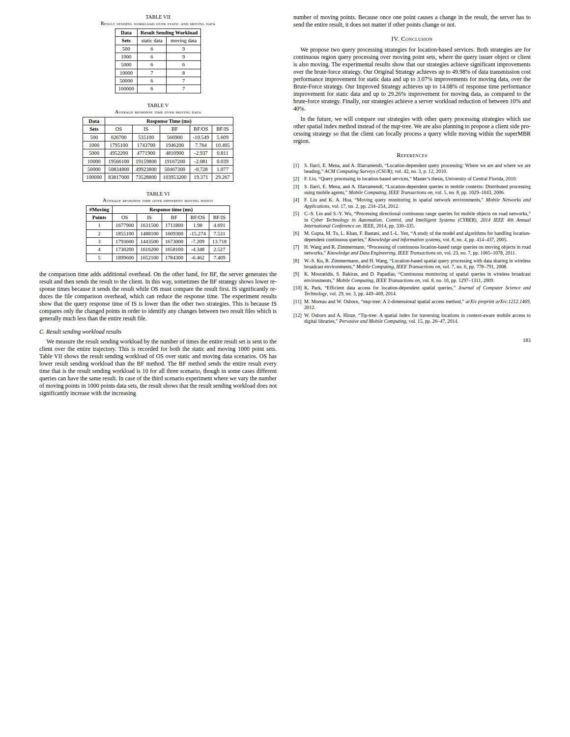TABLE VII
Result sending workload over static and moving data
| Data | Result Sending Workload |
| --- | --- |
| Sets | static data | moving data |
| 500 | 6 | 9 |
| 1000 | 6 | 9 |
| 5000 | 6 | 6 |
| 10000 | 7 | 8 |
| 50000 | 6 | 7 |
| 100000 | 6 | 7 |
TABLE V
Average response time over moving data
| Data | Response Time (ms) |
| --- | --- |
| Sets | OS | IS | BF | BF/OS | BF/IS |
| 500 | 626700 | 535100 | 566900 | -10.549 | 5.609 |
| 1000 | 1795100 | 1743700 | 1946200 | 7.764 | 10.405 |
| 5000 | 4952200 | 4771900 | 4810900 | -2.937 | 0.811 |
| 10000 | 19566100 | 19159800 | 19167200 | -2.081 | 0.039 |
| 50000 | 50834800 | 49923800 | 50467300 | -0.728 | 1.077 |
| 100000 | 83817000 | 73528800 | 103953200 | 19.371 | 29.267 |
TABLE VI
Average response time over different moving points
| #Moving | Response time (ms) |
| --- | --- |
| Points | OS | IS | BF | BF/OS | BF/IS |
| 1 | 1677900 | 1631500 | 1711800 | 1.98 | 4.691 |
| 2 | 1855100 | 1488100 | 1609300 | -15.274 | 7.531 |
| 3 | 1793600 | 1443500 | 1673000 | -7.209 | 13.718 |
| 4 | 1730200 | 1616200 | 1658100 | -4.348 | 2.527 |
| 5 | 1899600 | 1652100 | 1784300 | -6.462 | 7.409 |
the comparison time adds additional overhead. On the other hand, for BF, the server generates the result and then sends the result to the client. In this way, sometimes the BF strategy shows lower response times because it sends the result while OS must compare the result first. IS significantly reduces the file comparison overhead, which can reduce the response time. The experiment results show that the query response time of IS is lower than the other two strategies. This is because IS compares only the changed points in order to identify any changes between two result files which is generally much less than the entire result file.
C. Result sending workload results
We measure the result sending workload by the number of times the entire result set is sent to the client over the entire trajectory. This is recorded for both the static and moving 1000 point sets. Table VII shows the result sending workload of OS over static and moving data scenarios. OS has lower result sending workload than the BF method. The BF method sends the entire result every time that is the result sending workload is 10 for all three scenario, though in some cases different queries can have the same result. In case of the third scenario experiment where we vary the number of moving points in 1000 points data sets, the result shows that the result sending workload does not significantly increase with the increasing
number of moving points. Because once one point causes a change in the result, the server has to send the entire result, it does not matter if other points change or not.
IV. Conclusion
We propose two query processing strategies for location-based services. Both strategies are for continuous region query processing over moving point sets, where the query issuer object or client is also moving. The experimental results show that our strategies achieve significant improvements over the brute-force strategy. Our Original Strategy achieves up to 49.98% of data transmission cost performance improvement for static data and up to 3.07% improvements for moving data, over the Brute-Force strategy. Our Improved Strategy achieves up to 14.08% of response time performance improvement for static data and up to 29.26% improvement for moving data, as compared to the brute-force strategy. Finally, our strategies achieve a server workload reduction of between 10% and 40%.
In the future, we will compare our strategies with other query processing strategies which use other spatial index method instead of the mqr-tree. We are also planning to propose a client side processing strategy so that the client can locally process a query while moving within the superMBR region.
References
[1] S. Ilarri, E. Mena, and A. Illarramendi, “Location-dependent query processing: Where we are and where we are heading,” ACM Computing Surveys (CSUR), vol. 42, no. 3, p. 12, 2010.
[2] F. Liu, “Query processing in location-based services,” Master’s thesis, University of Central Florida, 2010.
[3] S. Ilarri, E. Mena, and A. Illarramendi, “Location-dependent queries in mobile contexts: Distributed processing using mobile agents,” Mobile Computing, IEEE Transactions on, vol. 5, no. 8, pp. 1029–1043, 2006.
[4] F. Liu and K. A. Hua, “Moving query monitoring in spatial network environments,” Mobile Networks and Applications, vol. 17, no. 2, pp. 234–254, 2012.
[5] C.-S. Lin and S.-Y. Wu, “Processing directional continuous range queries for mobile objects on road networks,” in Cyber Technology in Automation, Control, and Intelligent Systems (CYBER), 2014 IEEE 4th Annual International Conference on. IEEE, 2014, pp. 330–335.
[6] M. Gupta, M. Tu, L. Khan, F. Bastani, and I.-L. Yen, “A study of the model and algorithms for handling location-dependent continuous queries,” Knowledge and information systems, vol. 8, no. 4, pp. 414–437, 2005.
[7] H. Wang and R. Zimmermann, “Processing of continuous location-based range queries on moving objects in road networks,” Knowledge and Data Engineering, IEEE Transactions on, vol. 23, no. 7, pp. 1065–1078, 2011.
[8] W.-S. Ku, R. Zimmermann, and H. Wang, “Location-based spatial query processing with data sharing in wireless broadcast environments,” Mobile Computing, IEEE Transactions on, vol. 7, no. 6, pp. 778–791, 2008.
[9] K. Mouratidis, S. Bakiras, and D. Papadias, “Continuous monitoring of spatial queries in wireless broadcast environments,” Mobile Computing, IEEE Transactions on, vol. 8, no. 10, pp. 1297–1311, 2009.
[10] K. Park, “Efficient data access for location-dependent spatial queries,” Journal of Computer Science and Technology, vol. 29, no. 3, pp. 449–469, 2014.
[11] M. Moreau and W. Osborn, “mqr-tree: A 2-dimensional spatial access method,” arXiv preprint arXiv:1212.1469, 2012.
[12] W. Osborn and A. Hinze, “Tip-tree: A spatial index for traversing locations in context-aware mobile access to digital libraries,” Pervasive and Mobile Computing, vol. 15, pp. 26–47, 2014.
183